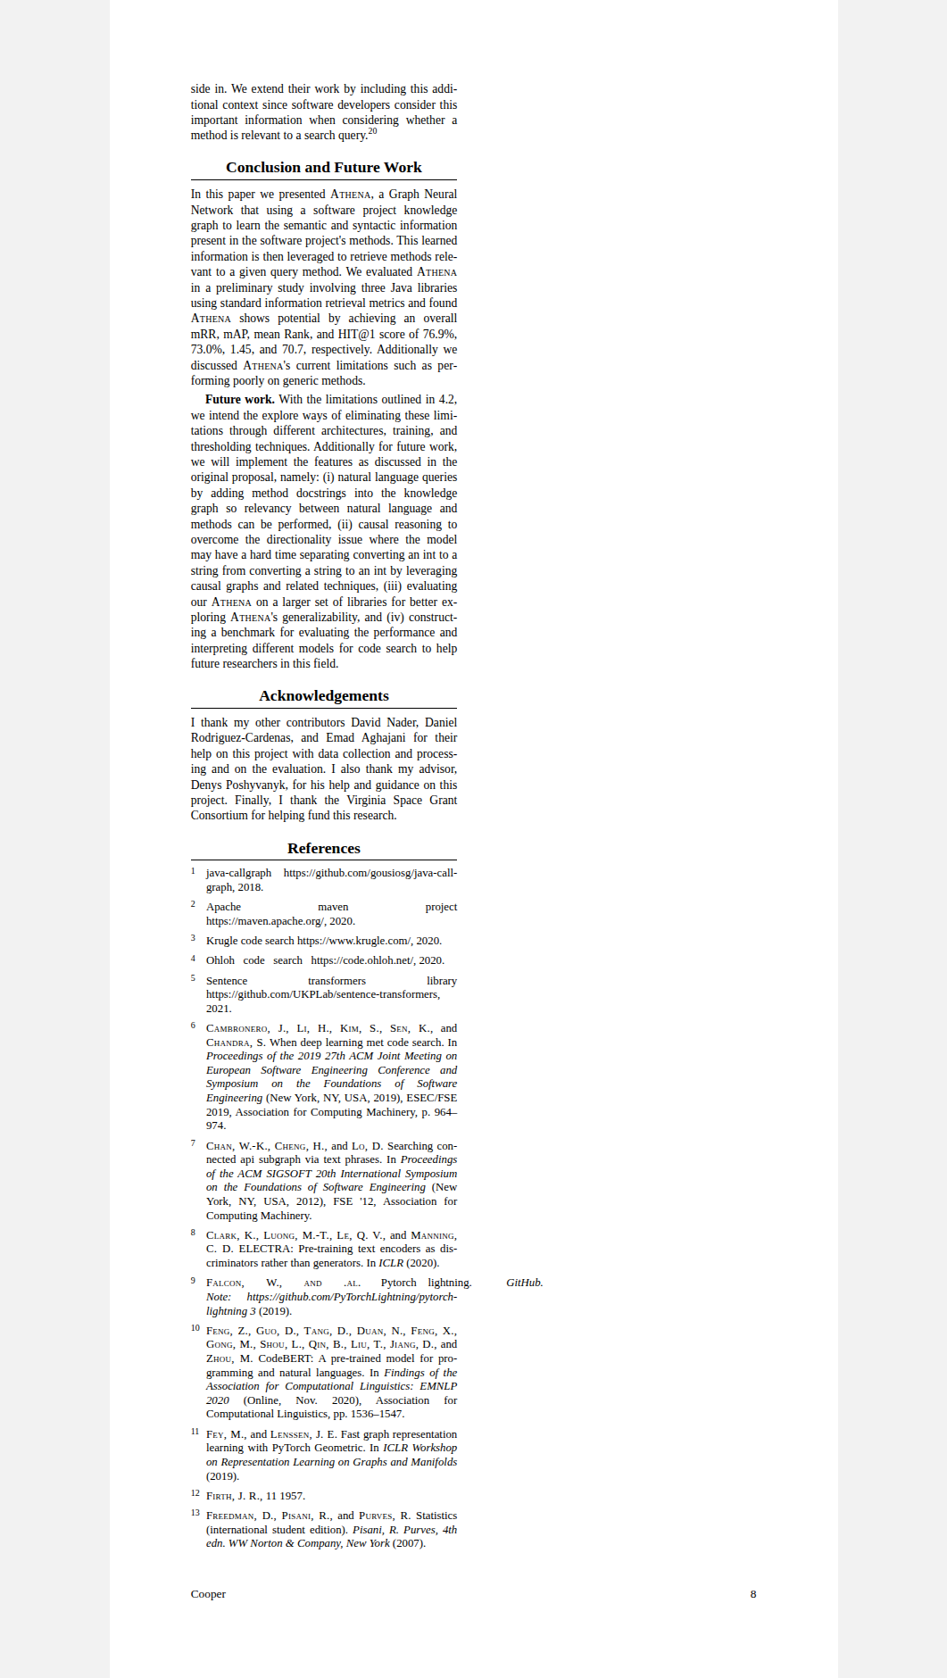side in. We extend their work by including this additional context since software developers consider this important information when considering whether a method is relevant to a search query.20
Conclusion and Future Work
In this paper we presented Athena, a Graph Neural Network that using a software project knowledge graph to learn the semantic and syntactic information present in the software project's methods. This learned information is then leveraged to retrieve methods relevant to a given query method. We evaluated Athena in a preliminary study involving three Java libraries using standard information retrieval metrics and found Athena shows potential by achieving an overall mRR, mAP, mean Rank, and HIT@1 score of 76.9%, 73.0%, 1.45, and 70.7, respectively. Additionally we discussed Athena's current limitations such as performing poorly on generic methods.
Future work. With the limitations outlined in 4.2, we intend the explore ways of eliminating these limitations through different architectures, training, and thresholding techniques. Additionally for future work, we will implement the features as discussed in the original proposal, namely: (i) natural language queries by adding method docstrings into the knowledge graph so relevancy between natural language and methods can be performed, (ii) causal reasoning to overcome the directionality issue where the model may have a hard time separating converting an int to a string from converting a string to an int by leveraging causal graphs and related techniques, (iii) evaluating our Athena on a larger set of libraries for better exploring Athena's generalizability, and (iv) constructing a benchmark for evaluating the performance and interpreting different models for code search to help future researchers in this field.
Acknowledgements
I thank my other contributors David Nader, Daniel Rodriguez-Cardenas, and Emad Aghajani for their help on this project with data collection and processing and on the evaluation. I also thank my advisor, Denys Poshyvanyk, for his help and guidance on this project. Finally, I thank the Virginia Space Grant Consortium for helping fund this research.
References
java-callgraph https://github.com/gousiosg/java-callgraph, 2018.
Apache maven project https://maven.apache.org/, 2020.
Krugle code search https://www.krugle.com/, 2020.
Ohloh code search https://code.ohloh.net/, 2020.
Sentence transformers library https://github.com/UKPLab/sentence-transformers, 2021.
Cambronero, J., Li, H., Kim, S., Sen, K., and Chandra, S. When deep learning met code search. In Proceedings of the 2019 27th ACM Joint Meeting on European Software Engineering Conference and Symposium on the Foundations of Software Engineering (New York, NY, USA, 2019), ESEC/FSE 2019, Association for Computing Machinery, p. 964–974.
Chan, W.-K., Cheng, H., and Lo, D. Searching connected api subgraph via text phrases. In Proceedings of the ACM SIGSOFT 20th International Symposium on the Foundations of Software Engineering (New York, NY, USA, 2012), FSE '12, Association for Computing Machinery.
Clark, K., Luong, M.-T., Le, Q. V., and Manning, C. D. ELECTRA: Pre-training text encoders as discriminators rather than generators. In ICLR (2020).
Falcon, W., and .al. Pytorch lightning. GitHub. Note: https://github.com/PyTorchLightning/pytorch-lightning 3 (2019).
Feng, Z., Guo, D., Tang, D., Duan, N., Feng, X., Gong, M., Shou, L., Qin, B., Liu, T., Jiang, D., and Zhou, M. CodeBERT: A pre-trained model for programming and natural languages. In Findings of the Association for Computational Linguistics: EMNLP 2020 (Online, Nov. 2020), Association for Computational Linguistics, pp. 1536–1547.
Fey, M., and Lenssen, J. E. Fast graph representation learning with PyTorch Geometric. In ICLR Workshop on Representation Learning on Graphs and Manifolds (2019).
Firth, J. R., 11 1957.
Freedman, D., Pisani, R., and Purves, R. Statistics (international student edition). Pisani, R. Purves, 4th edn. WW Norton & Company, New York (2007).
Cooper 8